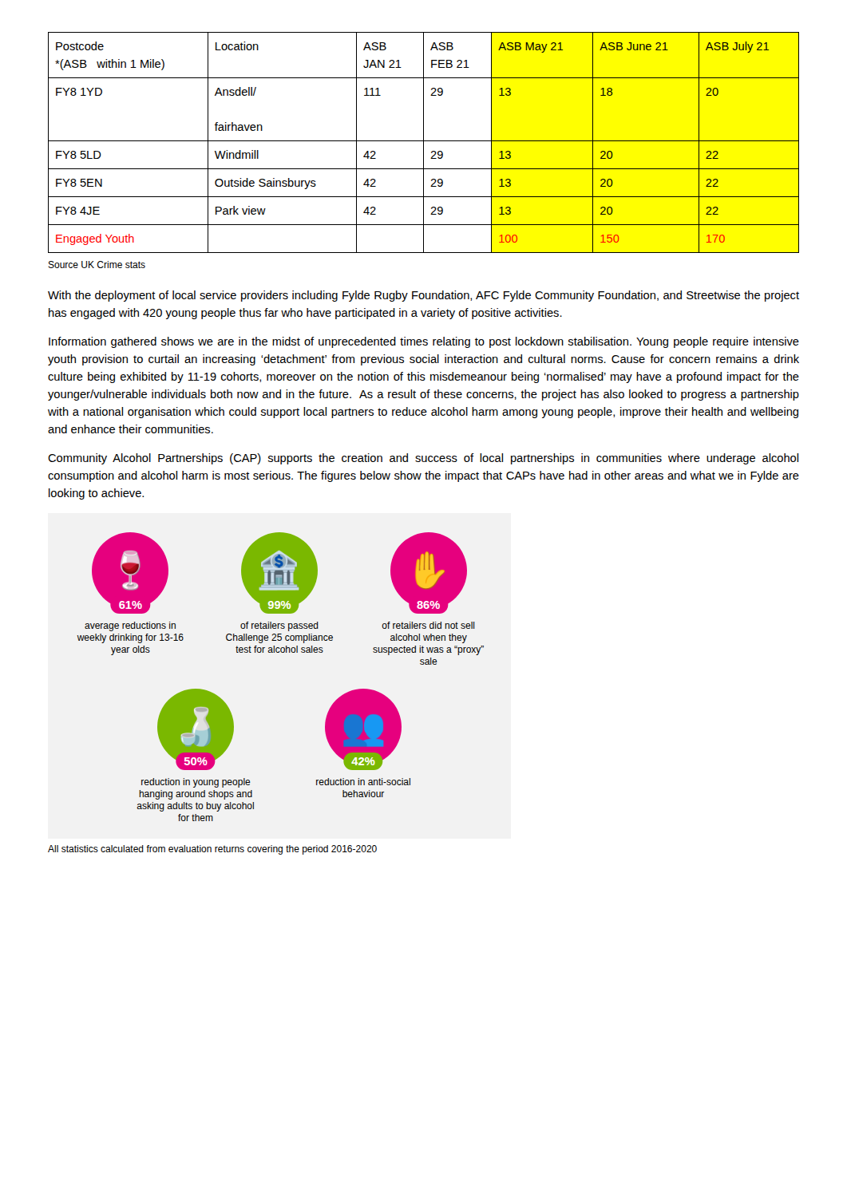| Postcode *(ASB within 1 Mile) | Location | ASB JAN 21 | ASB FEB 21 | ASB May 21 | ASB June 21 | ASB July 21 |
| FY8 1YD | Ansdell/ fairhaven | 111 | 29 | 13 | 18 | 20 |
| FY8 5LD | Windmill | 42 | 29 | 13 | 20 | 22 |
| FY8 5EN | Outside Sainsburys | 42 | 29 | 13 | 20 | 22 |
| FY8 4JE | Park view | 42 | 29 | 13 | 20 | 22 |
| Engaged Youth | | | | 100 | 150 | 170 |
Source UK Crime stats
With the deployment of local service providers including Fylde Rugby Foundation, AFC Fylde Community Foundation, and Streetwise the project has engaged with 420 young people thus far who have participated in a variety of positive activities.
Information gathered shows we are in the midst of unprecedented times relating to post lockdown stabilisation. Young people require intensive youth provision to curtail an increasing ‘detachment’ from previous social interaction and cultural norms. Cause for concern remains a drink culture being exhibited by 11-19 cohorts, moreover on the notion of this misdemeanour being ‘normalised’ may have a profound impact for the younger/vulnerable individuals both now and in the future. As a result of these concerns, the project has also looked to progress a partnership with a national organisation which could support local partners to reduce alcohol harm among young people, improve their health and wellbeing and enhance their communities.
Community Alcohol Partnerships (CAP) supports the creation and success of local partnerships in communities where underage alcohol consumption and alcohol harm is most serious. The figures below show the impact that CAPs have had in other areas and what we in Fylde are looking to achieve.
🍷 61%
average reductions in weekly drinking for 13-16 year olds
🏦 99%
of retailers passed Challenge 25 compliance test for alcohol sales
✋ 86%
of retailers did not sell alcohol when they suspected it was a “proxy” sale
🍶 50%
reduction in young people hanging around shops and asking adults to buy alcohol for them
👥 42%
reduction in anti-social behaviour
All statistics calculated from evaluation returns covering the period 2016-2020